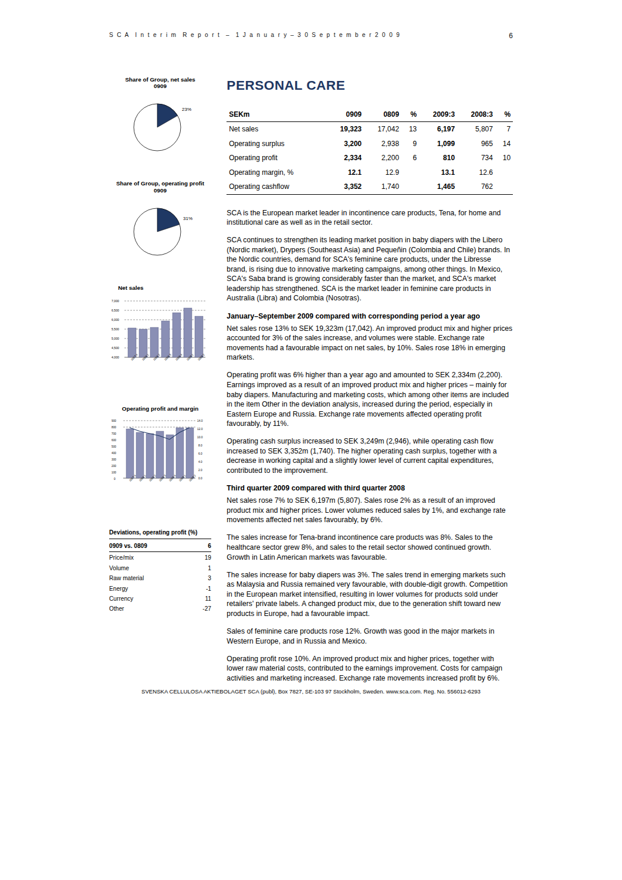S C A I n t e r i m R e p o r t – 1 J a n u a r y – 3 0 S e p t e m b e r 2 0 0 9
6
Share of Group, net sales
0909
23%
Share of Group, operating profit
0909
31%
Net sales
7,000 6,500 6,000 5,500 5,000 4,500 4,000 2007:4 2008:1 2008:2 2008:3 2008:4 2009:1 2009:2
Operating profit and margin
900 800 700 600 500 400 300 200 100 0 14.0 12.0 10.0 8.0 6.0 4.0 2.0 0.0 2007:4 2008:1 2008:2 2008:3 2008:4 2009:1 2009:2
Deviations, operating profit (%)
| 0909 vs. 0809 | 6 |
| Price/mix | 19 |
| Volume | 1 |
| Raw material | 3 |
| Energy | -1 |
| Currency | 11 |
| Other | -27 |
PERSONAL CARE
| SEKm | 0909 | 0809 | % | 2009:3 | 2008:3 | % |
| --- | --- | --- | --- | --- | --- | --- |
| Net sales | 19,323 | 17,042 | 13 | 6,197 | 5,807 | 7 |
| Operating surplus | 3,200 | 2,938 | 9 | 1,099 | 965 | 14 |
| Operating profit | 2,334 | 2,200 | 6 | 810 | 734 | 10 |
| Operating margin, % | 12.1 | 12.9 | | 13.1 | 12.6 | |
| Operating cashflow | 3,352 | 1,740 | | 1,465 | 762 | |
SCA is the European market leader in incontinence care products, Tena, for home and institutional care as well as in the retail sector.
SCA continues to strengthen its leading market position in baby diapers with the Libero (Nordic market), Drypers (Southeast Asia) and Pequeñin (Colombia and Chile) brands. In the Nordic countries, demand for SCA's feminine care products, under the Libresse brand, is rising due to innovative marketing campaigns, among other things. In Mexico, SCA's Saba brand is growing considerably faster than the market, and SCA's market leadership has strengthened. SCA is the market leader in feminine care products in Australia (Libra) and Colombia (Nosotras).
January–September 2009 compared with corresponding period a year ago
Net sales rose 13% to SEK 19,323m (17,042). An improved product mix and higher prices accounted for 3% of the sales increase, and volumes were stable. Exchange rate movements had a favourable impact on net sales, by 10%. Sales rose 18% in emerging markets.
Operating profit was 6% higher than a year ago and amounted to SEK 2,334m (2,200). Earnings improved as a result of an improved product mix and higher prices – mainly for baby diapers. Manufacturing and marketing costs, which among other items are included in the item Other in the deviation analysis, increased during the period, especially in Eastern Europe and Russia. Exchange rate movements affected operating profit favourably, by 11%.
Operating cash surplus increased to SEK 3,249m (2,946), while operating cash flow increased to SEK 3,352m (1,740). The higher operating cash surplus, together with a decrease in working capital and a slightly lower level of current capital expenditures, contributed to the improvement.
Third quarter 2009 compared with third quarter 2008
Net sales rose 7% to SEK 6,197m (5,807). Sales rose 2% as a result of an improved product mix and higher prices. Lower volumes reduced sales by 1%, and exchange rate movements affected net sales favourably, by 6%.
The sales increase for Tena-brand incontinence care products was 8%. Sales to the healthcare sector grew 8%, and sales to the retail sector showed continued growth. Growth in Latin American markets was favourable.
The sales increase for baby diapers was 3%. The sales trend in emerging markets such as Malaysia and Russia remained very favourable, with double-digit growth. Competition in the European market intensified, resulting in lower volumes for products sold under retailers' private labels. A changed product mix, due to the generation shift toward new products in Europe, had a favourable impact.
Sales of feminine care products rose 12%. Growth was good in the major markets in Western Europe, and in Russia and Mexico.
Operating profit rose 10%. An improved product mix and higher prices, together with lower raw material costs, contributed to the earnings improvement. Costs for campaign activities and marketing increased. Exchange rate movements increased profit by 6%.
SVENSKA CELLULOSA AKTIEBOLAGET SCA (publ), Box 7827, SE-103 97 Stockholm, Sweden. www.sca.com. Reg. No. 556012-6293